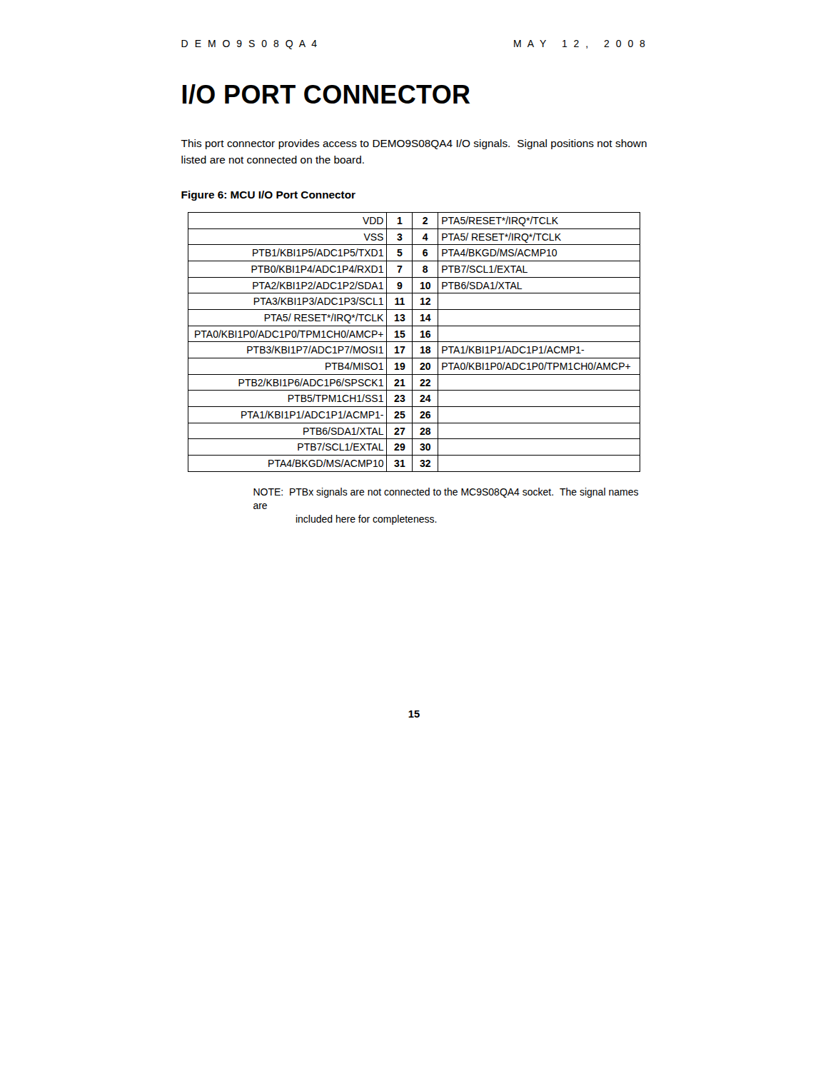D E M O 9 S 0 8 Q A 4 M A Y 1 2 , 2 0 0 8
I/O PORT CONNECTOR
This port connector provides access to DEMO9S08QA4 I/O signals. Signal positions not shown listed are not connected on the board.
Figure 6: MCU I/O Port Connector
| VDD | 1 | 2 | PTA5/RESET*/IRQ*/TCLK |
| VSS | 3 | 4 | PTA5/ RESET*/IRQ*/TCLK |
| PTB1/KBI1P5/ADC1P5/TXD1 | 5 | 6 | PTA4/BKGD/MS/ACMP10 |
| PTB0/KBI1P4/ADC1P4/RXD1 | 7 | 8 | PTB7/SCL1/EXTAL |
| PTA2/KBI1P2/ADC1P2/SDA1 | 9 | 10 | PTB6/SDA1/XTAL |
| PTA3/KBI1P3/ADC1P3/SCL1 | 11 | 12 | |
| PTA5/ RESET*/IRQ*/TCLK | 13 | 14 | |
| PTA0/KBI1P0/ADC1P0/TPM1CH0/AMCP+ | 15 | 16 | |
| PTB3/KBI1P7/ADC1P7/MOSI1 | 17 | 18 | PTA1/KBI1P1/ADC1P1/ACMP1- |
| PTB4/MISO1 | 19 | 20 | PTA0/KBI1P0/ADC1P0/TPM1CH0/AMCP+ |
| PTB2/KBI1P6/ADC1P6/SPSCK1 | 21 | 22 | |
| PTB5/TPM1CH1/SS1 | 23 | 24 | |
| PTA1/KBI1P1/ADC1P1/ACMP1- | 25 | 26 | |
| PTB6/SDA1/XTAL | 27 | 28 | |
| PTB7/SCL1/EXTAL | 29 | 30 | |
| PTA4/BKGD/MS/ACMP10 | 31 | 32 | |
NOTE: PTBx signals are not connected to the MC9S08QA4 socket. The signal names are included here for completeness.
15